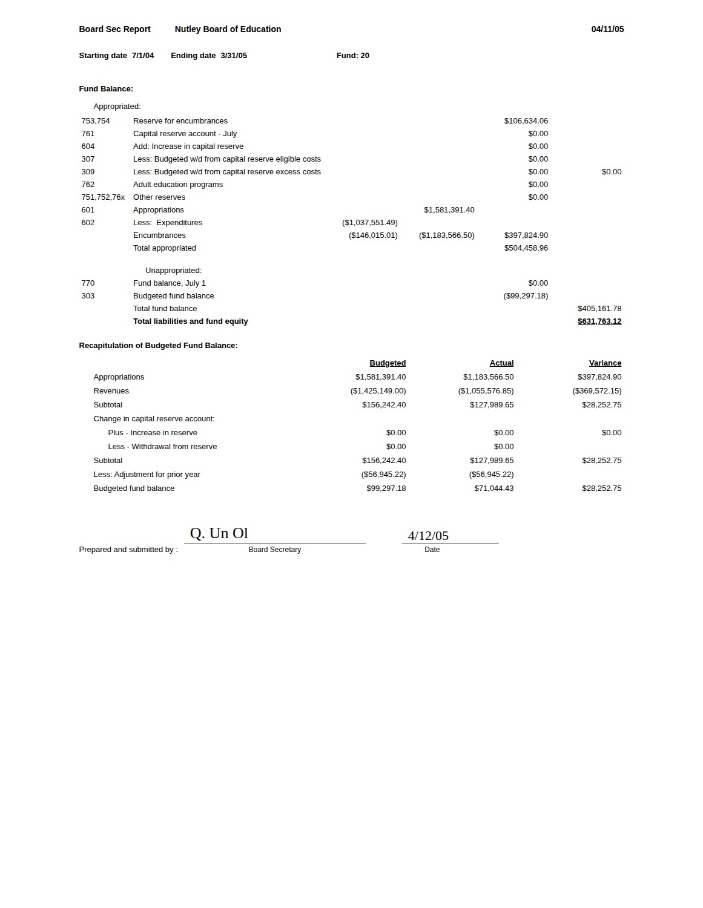Board Sec Report Nutley Board of Education 04/11/05
Starting date 7/1/04 Ending date 3/31/05 Fund: 20
Fund Balance:
Appropriated:
| 753,754 | Reserve for encumbrances | | | $106,634.06 | |
| 761 | Capital reserve account - July | | | $0.00 | |
| 604 | Add: Increase in capital reserve | | | $0.00 | |
| 307 | Less: Budgeted w/d from capital reserve eligible costs | | | $0.00 | |
| 309 | Less: Budgeted w/d from capital reserve excess costs | | | $0.00 | $0.00 |
| 762 | Adult education programs | | | $0.00 | |
| 751,752,76x | Other reserves | | | $0.00 | |
| 601 | Appropriations | | $1,581,391.40 | | |
| 602 | Less: Expenditures | ($1,037,551.49) | | | |
| | Encumbrances | ($146,015.01) | ($1,183,566.50) | $397,824.90 | |
| | Total appropriated | | | $504,458.96 | |
| | Unappropriated: | | | | |
| 770 | Fund balance, July 1 | | | $0.00 | |
| 303 | Budgeted fund balance | | | ($99,297.18) | |
| | Total fund balance | | | | $405,161.78 |
| | Total liabilities and fund equity | | | | $631,763.12 |
Recapitulation of Budgeted Fund Balance:
| | Budgeted | Actual | Variance |
| --- | --- | --- | --- |
| Appropriations | $1,581,391.40 | $1,183,566.50 | $397,824.90 |
| Revenues | ($1,425,149.00) | ($1,055,576.85) | ($369,572.15) |
| Subtotal | $156,242.40 | $127,989.65 | $28,252.75 |
| Change in capital reserve account: | | | |
| Plus - Increase in reserve | $0.00 | $0.00 | $0.00 |
| Less - Withdrawal from reserve | $0.00 | $0.00 | |
| Subtotal | $156,242.40 | $127,989.65 | $28,252.75 |
| Less: Adjustment for prior year | ($56,945.22) | ($56,945.22) | |
| Budgeted fund balance | $99,297.18 | $71,044.43 | $28,252.75 |
Prepared and submitted by :
Q. Un Ol
Board Secretary
4/12/05
Date